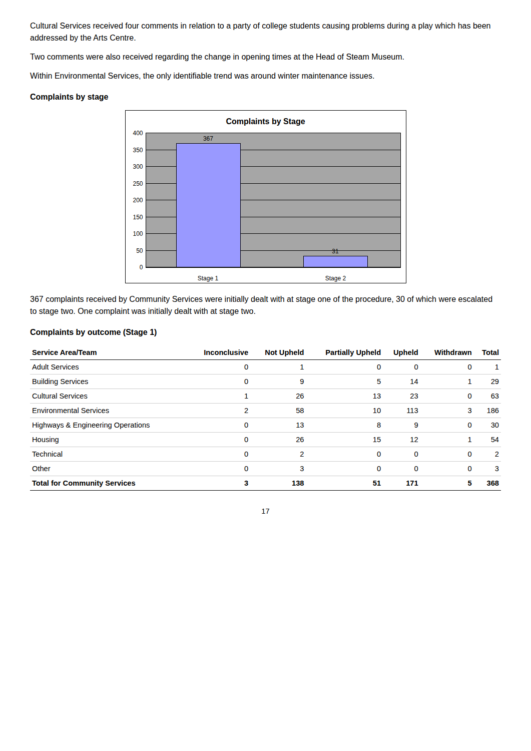Cultural Services received four comments in relation to a party of college students causing problems during a play which has been addressed by the Arts Centre.
Two comments were also received regarding the change in opening times at the Head of Steam Museum.
Within Environmental Services, the only identifiable trend was around winter maintenance issues.
Complaints by stage
Complaints by Stage
0
50
100
150
200
250
300
350
400
367
31
Stage 1
Stage 2
367 complaints received by Community Services were initially dealt with at stage one of the procedure, 30 of which were escalated to stage two. One complaint was initially dealt with at stage two.
Complaints by outcome (Stage 1)
| Service Area/Team | Inconclusive | Not Upheld | Partially Upheld | Upheld | Withdrawn | Total |
| --- | --- | --- | --- | --- | --- | --- |
| Adult Services | 0 | 1 | 0 | 0 | 0 | 1 |
| Building Services | 0 | 9 | 5 | 14 | 1 | 29 |
| Cultural Services | 1 | 26 | 13 | 23 | 0 | 63 |
| Environmental Services | 2 | 58 | 10 | 113 | 3 | 186 |
| Highways & Engineering Operations | 0 | 13 | 8 | 9 | 0 | 30 |
| Housing | 0 | 26 | 15 | 12 | 1 | 54 |
| Technical | 0 | 2 | 0 | 0 | 0 | 2 |
| Other | 0 | 3 | 0 | 0 | 0 | 3 |
| Total for Community Services | 3 | 138 | 51 | 171 | 5 | 368 |
17